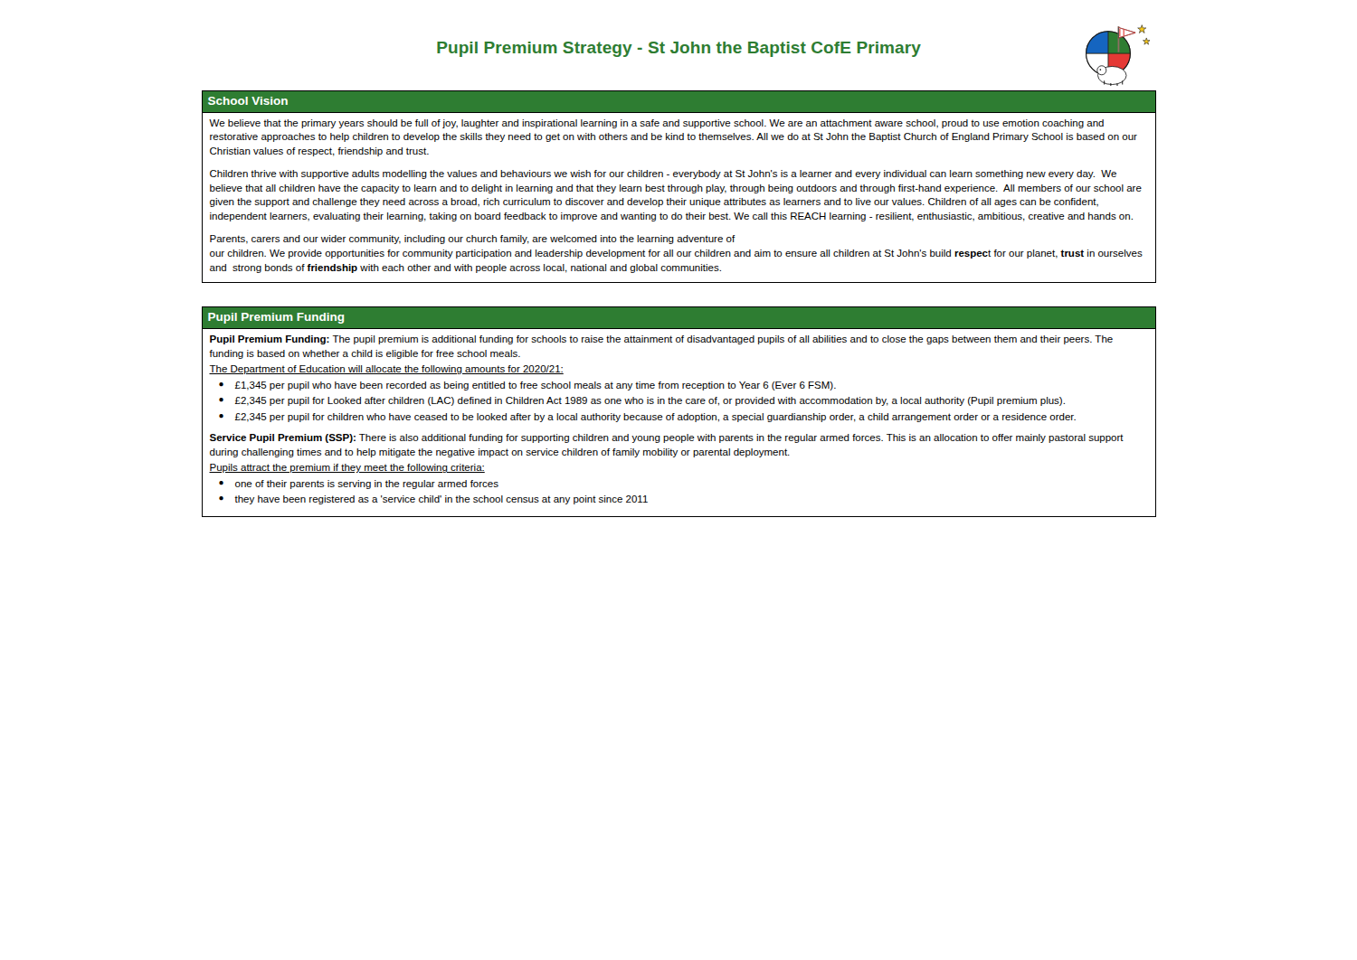Pupil Premium Strategy - St John the Baptist CofE Primary
School Vision
We believe that the primary years should be full of joy, laughter and inspirational learning in a safe and supportive school. We are an attachment aware school, proud to use emotion coaching and restorative approaches to help children to develop the skills they need to get on with others and be kind to themselves. All we do at St John the Baptist Church of England Primary School is based on our Christian values of respect, friendship and trust.
Children thrive with supportive adults modelling the values and behaviours we wish for our children - everybody at St John's is a learner and every individual can learn something new every day. We believe that all children have the capacity to learn and to delight in learning and that they learn best through play, through being outdoors and through first-hand experience. All members of our school are given the support and challenge they need across a broad, rich curriculum to discover and develop their unique attributes as learners and to live our values. Children of all ages can be confident, independent learners, evaluating their learning, taking on board feedback to improve and wanting to do their best. We call this REACH learning - resilient, enthusiastic, ambitious, creative and hands on.
Parents, carers and our wider community, including our church family, are welcomed into the learning adventure of
our children. We provide opportunities for community participation and leadership development for all our children and aim to ensure all children at St John's build respect for our planet, trust in ourselves and strong bonds of friendship with each other and with people across local, national and global communities.
Pupil Premium Funding
Pupil Premium Funding: The pupil premium is additional funding for schools to raise the attainment of disadvantaged pupils of all abilities and to close the gaps between them and their peers. The funding is based on whether a child is eligible for free school meals.
The Department of Education will allocate the following amounts for 2020/21:
£1,345 per pupil who have been recorded as being entitled to free school meals at any time from reception to Year 6 (Ever 6 FSM).
£2,345 per pupil for Looked after children (LAC) defined in Children Act 1989 as one who is in the care of, or provided with accommodation by, a local authority (Pupil premium plus).
£2,345 per pupil for children who have ceased to be looked after by a local authority because of adoption, a special guardianship order, a child arrangement order or a residence order.
Service Pupil Premium (SSP): There is also additional funding for supporting children and young people with parents in the regular armed forces. This is an allocation to offer mainly pastoral support during challenging times and to help mitigate the negative impact on service children of family mobility or parental deployment.
Pupils attract the premium if they meet the following criteria:
one of their parents is serving in the regular armed forces
they have been registered as a 'service child' in the school census at any point since 2011